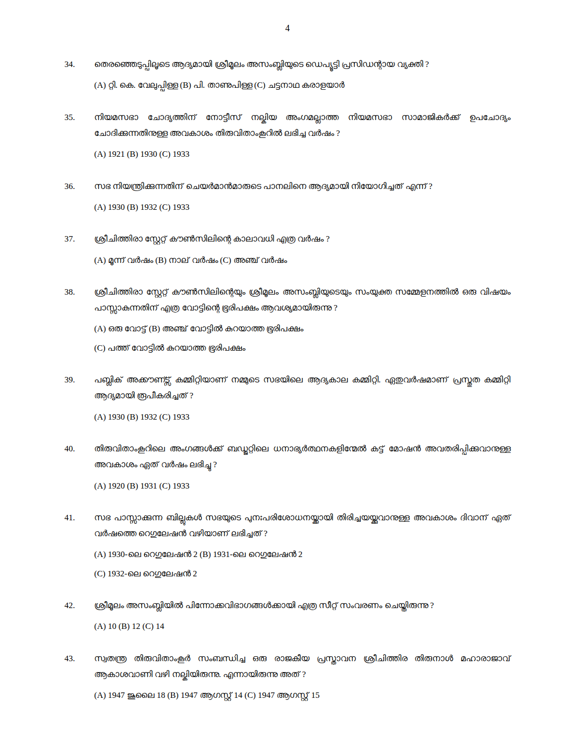4
34.
തെരഞ്ഞെടുപ്പിലൂടെ ആദ്യമായി ശ്രീമൂലം അസംബ്ലിയുടെ ഡെപ്യൂട്ടി പ്രസിഡന്റായ വ്യക്തി ?
(A) റ്റി. കെ. വേലുപ്പിള്ള (B) പി. താണുപിള്ള (C) ചട്ടനാഥ കരാളയാർ
35.
നിയമസഭാ ചോദ്യത്തിന് നോട്ടീസ് നല്കിയ അംഗമല്ലാത്ത നിയമസഭാ സാമാജികർക്ക് ഉപചോദ്യം ചോദിക്കുന്നതിനുള്ള അവകാശം തിരുവിതാംകൂറിൽ ലഭിച്ച വർഷം ?
(A) 1921 (B) 1930 (C) 1933
36.
സഭ നിയന്ത്രിക്കുന്നതിന് ചെയർമാൻമാരുടെ പാനലിനെ ആദ്യമായി നിയോഗിച്ചത് എന്ന് ?
(A) 1930 (B) 1932 (C) 1933
37.
ശ്രീചിത്തിരാ സ്റ്റേറ്റ് കൗൺസിലിന്റെ കാലാവധി എത്ര വർഷം ?
(A) മൂന്ന് വർഷം (B) നാല് വർഷം (C) അഞ്ച് വർഷം
38.
ശ്രീചിത്തിരാ സ്റ്റേറ്റ് കൗൺസിലിന്റെയും ശ്രീമൂലം അസംബ്ലിയുടെയും സംയുക്ത സമ്മേളനത്തിൽ ഒരു വിഷയം പാസ്സാകുന്നതിന് എത്ര വോട്ടിന്റെ ഭൂരിപക്ഷം ആവശ്യമായിരുന്നു ?
(A) ഒരു വോട്ട് (B) അഞ്ച് വോട്ടിൽ കുറയാത്ത ഭൂരിപക്ഷം
(C) പത്ത് വോട്ടിൽ കുറയാത്ത ഭൂരിപക്ഷം
39.
പബ്ലിക് അക്കൗണ്ട്സ് കമ്മിറ്റിയാണ് നമ്മുടെ സഭയിലെ ആദ്യകാല കമ്മിറ്റി. ഏതുവർഷമാണ് പ്രസ്തുത കമ്മിറ്റി ആദ്യമായി രൂപീകരിച്ചത് ?
(A) 1930 (B) 1932 (C) 1933
40.
തിരുവിതാംകൂറിലെ അംഗങ്ങൾക്ക് ബഡ്ജറ്റിലെ ധനാഭ്യർത്ഥനകളിന്മേൽ കട്ട് മോഷൻ അവതരിപ്പിക്കുവാനുള്ള അവകാശം ഏത് വർഷം ലഭിച്ചു ?
(A) 1920 (B) 1931 (C) 1933
41.
സഭ പാസ്സാക്കുന്ന ബില്ലുകൾ സഭയുടെ പുനഃപരിശോധനയ്ക്കായി തിരിച്ചയയ്ക്കുവാനുള്ള അവകാശം ദിവാന് ഏത് വർഷത്തെ റെഗുലേഷൻ വഴിയാണ് ലഭിച്ചത് ?
(A) 1930-ലെ റെഗുലേഷൻ 2 (B) 1931-ലെ റെഗുലേഷൻ 2
(C) 1932-ലെ റെഗുലേഷൻ 2
42.
ശ്രീമൂലം അസംബ്ലിയിൽ പിന്നോക്കവിഭാഗങ്ങൾക്കായി എത്ര സീറ്റ് സംവരണം ചെയ്തിരുന്നു ?
(A) 10 (B) 12 (C) 14
43.
സ്വതന്ത്ര തിരുവിതാംകൂർ സംബന്ധിച്ച ഒരു രാജകീയ പ്രസ്താവന ശ്രീചിത്തിര തിരുനാൾ മഹാരാജാവ് ആകാശവാണി വഴി നല്കിയിരുന്നു. എന്നായിരുന്നു അത് ?
(A) 1947 ജൂലൈ 18 (B) 1947 ആഗസ്റ്റ് 14 (C) 1947 ആഗസ്റ്റ് 15